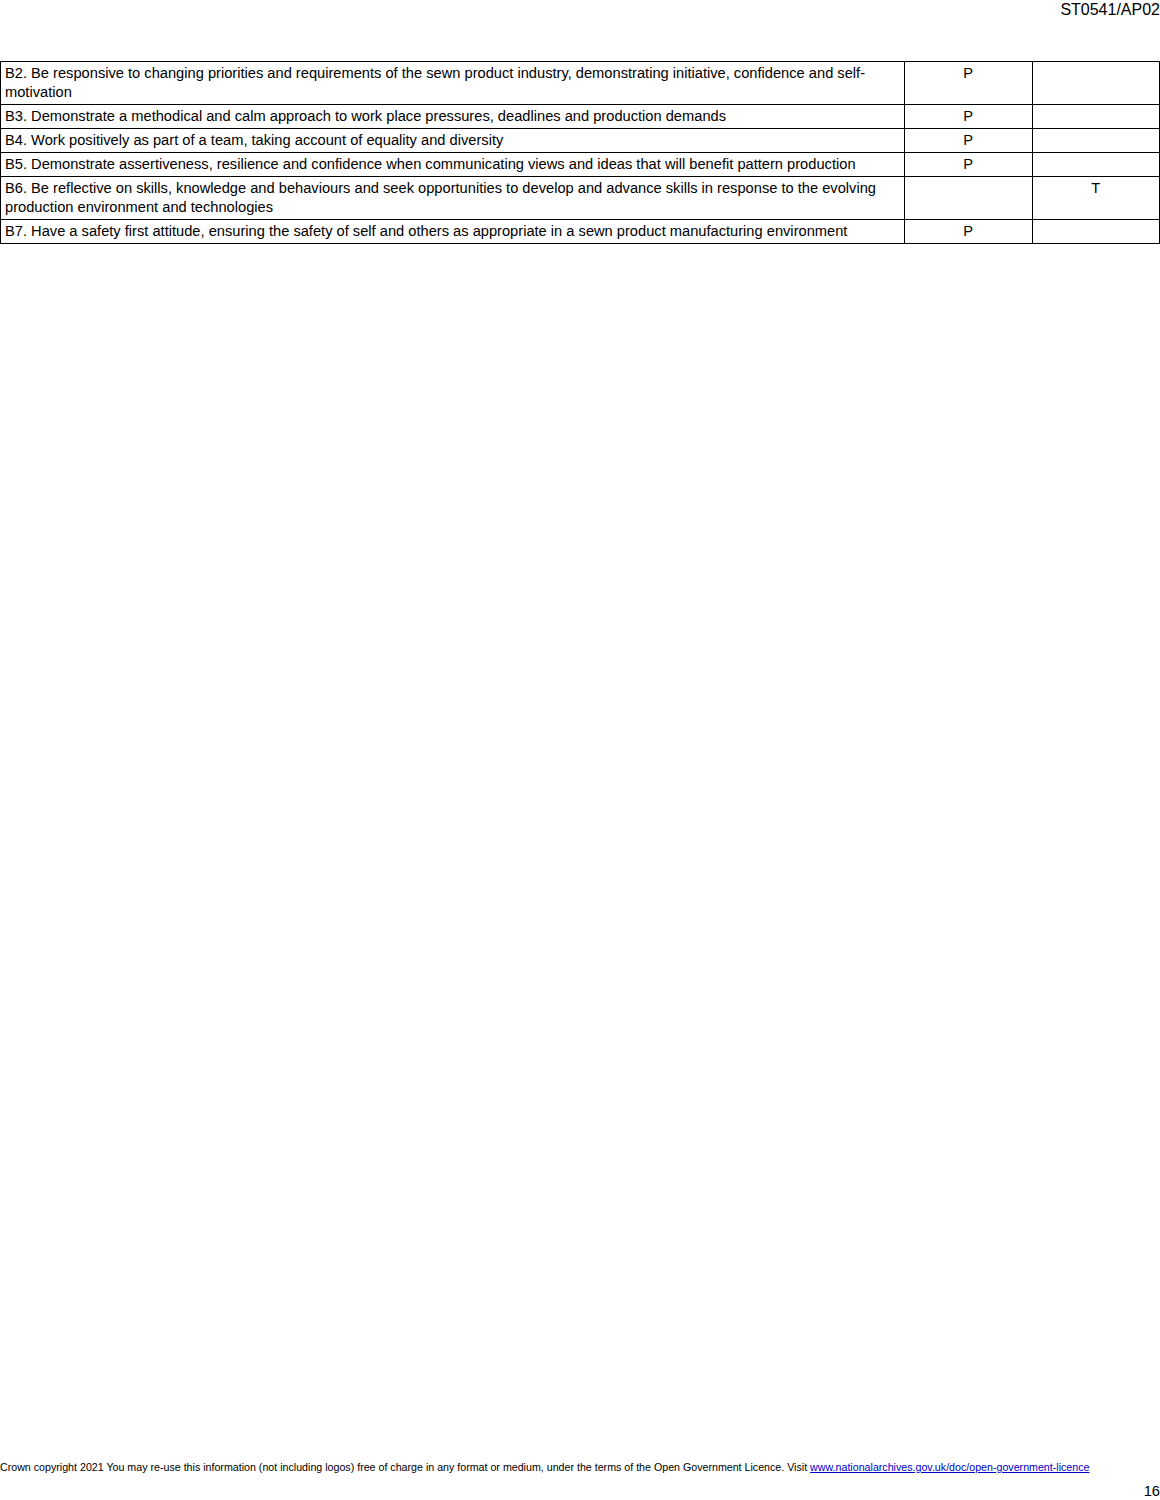ST0541/AP02
| B2. Be responsive to changing priorities and requirements of the sewn product industry, demonstrating initiative, confidence and self-motivation | P | |
| B3. Demonstrate a methodical and calm approach to work place pressures, deadlines and production demands | P | |
| B4. Work positively as part of a team, taking account of equality and diversity | P | |
| B5. Demonstrate assertiveness, resilience and confidence when communicating views and ideas that will benefit pattern production | P | |
| B6. Be reflective on skills, knowledge and behaviours and seek opportunities to develop and advance skills in response to the evolving production environment and technologies | | T |
| B7. Have a safety first attitude, ensuring the safety of self and others as appropriate in a sewn product manufacturing environment | P | |
Crown copyright 2021 You may re-use this information (not including logos) free of charge in any format or medium, under the terms of the Open Government Licence. Visit www.nationalarchives.gov.uk/doc/open-government-licence
16